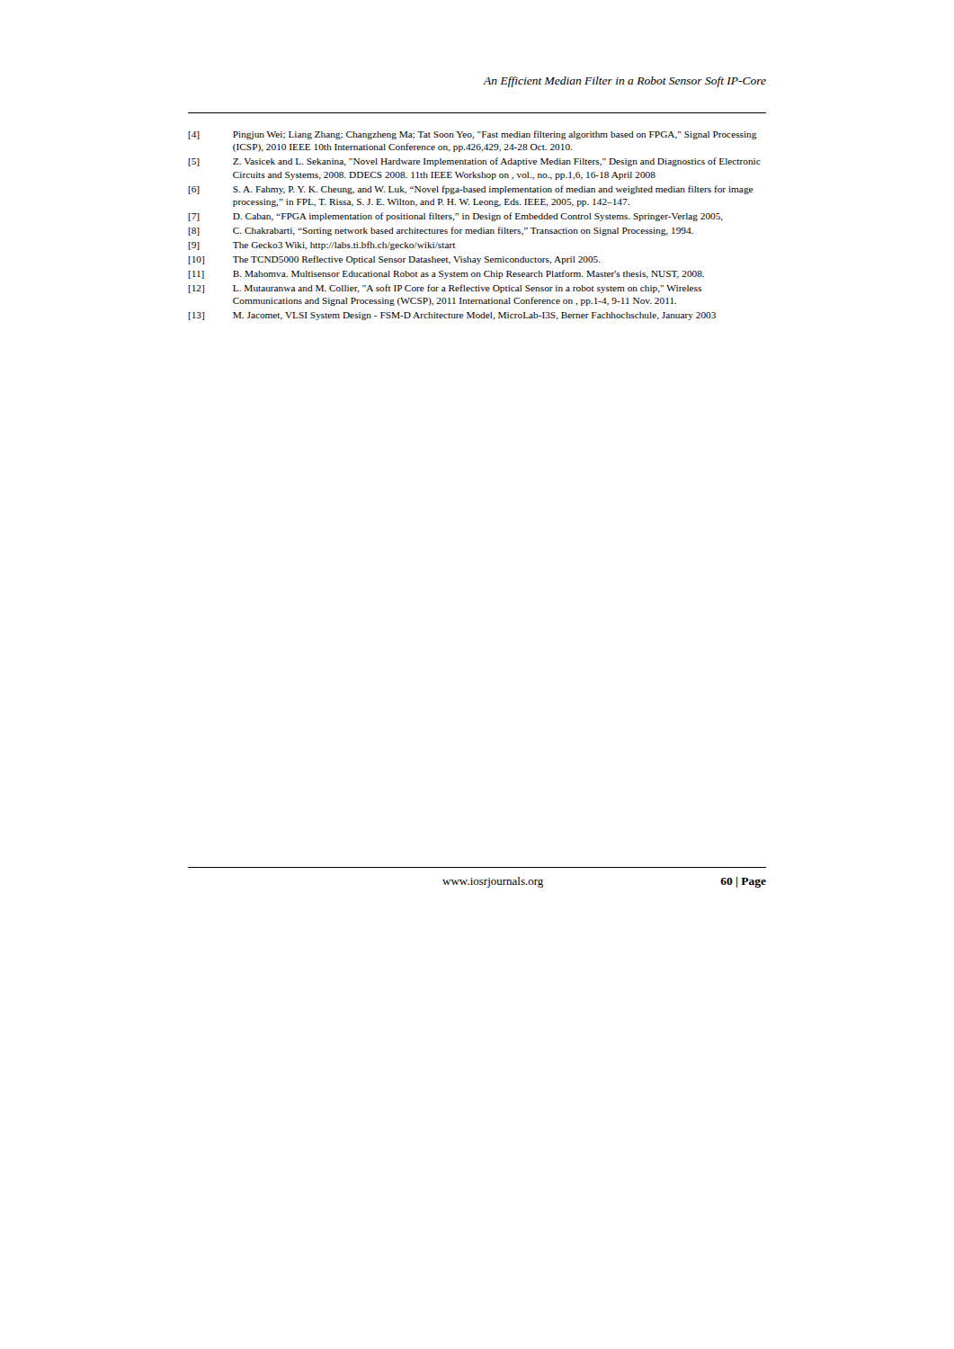An Efficient Median Filter in a Robot Sensor Soft IP-Core
| [4] | Pingjun Wei; Liang Zhang; Changzheng Ma; Tat Soon Yeo, "Fast median filtering algorithm based on FPGA," Signal Processing (ICSP), 2010 IEEE 10th International Conference on, pp.426,429, 24-28 Oct. 2010. |
| [5] | Z. Vasicek and L. Sekanina, "Novel Hardware Implementation of Adaptive Median Filters," Design and Diagnostics of Electronic Circuits and Systems, 2008. DDECS 2008. 11th IEEE Workshop on , vol., no., pp.1,6, 16-18 April 2008 |
| [6] | S. A. Fahmy, P. Y. K. Cheung, and W. Luk, “Novel fpga-based implementation of median and weighted median filters for image processing,” in FPL, T. Rissa, S. J. E. Wilton, and P. H. W. Leong, Eds. IEEE, 2005, pp. 142–147. |
| [7] | D. Caban, “FPGA implementation of positional filters,” in Design of Embedded Control Systems. Springer-Verlag 2005, |
| [8] | C. Chakrabarti, “Sorting network based architectures for median filters,” Transaction on Signal Processing, 1994. |
| [9] | The Gecko3 Wiki, http://labs.ti.bfh.ch/gecko/wiki/start |
| [10] | The TCND5000 Reflective Optical Sensor Datasheet, Vishay Semiconductors, April 2005. |
| [11] | B. Mahomva. Multisensor Educational Robot as a System on Chip Research Platform. Master's thesis, NUST, 2008. |
| [12] | L. Mutauranwa and M. Collier, "A soft IP Core for a Reflective Optical Sensor in a robot system on chip," Wireless Communications and Signal Processing (WCSP), 2011 International Conference on , pp.1-4, 9-11 Nov. 2011. |
| [13] | M. Jacomet, VLSI System Design - FSM-D Architecture Model, MicroLab-I3S, Berner Fachhochschule, January 2003 |
www.iosrjournals.org
60 | Page